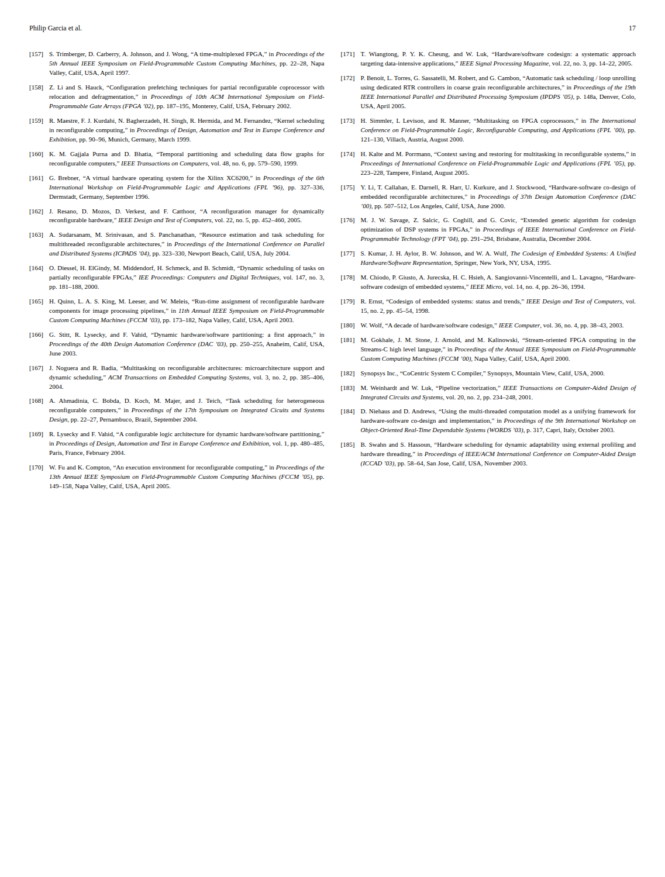Philip Garcia et al. 17
[157] S. Trimberger, D. Carberry, A. Johnson, and J. Wong, “A time-multiplexed FPGA,” in Proceedings of the 5th Annual IEEE Symposium on Field-Programmable Custom Computing Machines, pp. 22–28, Napa Valley, Calif, USA, April 1997.
[158] Z. Li and S. Hauck, “Configuration prefetching techniques for partial reconfigurable coprocessor with relocation and defragmentation,” in Proceedings of 10th ACM International Symposium on Field-Programmable Gate Arrays (FPGA ’02), pp. 187–195, Monterey, Calif, USA, February 2002.
[159] R. Maestre, F. J. Kurdahi, N. Bagherzadeh, H. Singh, R. Hermida, and M. Fernandez, “Kernel scheduling in reconfigurable computing,” in Proceedings of Design, Automation and Test in Europe Conference and Exhibition, pp. 90–96, Munich, Germany, March 1999.
[160] K. M. Gajjala Purna and D. Bhatia, “Temporal partitioning and scheduling data flow graphs for reconfigurable computers,” IEEE Transactions on Computers, vol. 48, no. 6, pp. 579–590, 1999.
[161] G. Brebner, “A virtual hardware operating system for the Xilinx XC6200,” in Proceedings of the 6th International Workshop on Field-Programmable Logic and Applications (FPL ’96), pp. 327–336, Dermstadt, Germany, September 1996.
[162] J. Resano, D. Mozos, D. Verkest, and F. Catthoor, “A reconfiguration manager for dynamically reconfigurable hardware,” IEEE Design and Test of Computers, vol. 22, no. 5, pp. 452–460, 2005.
[163] A. Sudarsanam, M. Srinivasan, and S. Panchanathan, “Resource estimation and task scheduling for multithreaded reconfigurable architectures,” in Proceedings of the International Conference on Parallel and Distributed Systems (ICPADS ’04), pp. 323–330, Newport Beach, Calif, USA, July 2004.
[164] O. Diessel, H. ElGindy, M. Middendorf, H. Schmeck, and B. Schmidt, “Dynamic scheduling of tasks on partially reconfigurable FPGAs,” IEE Proceedings: Computers and Digital Techniques, vol. 147, no. 3, pp. 181–188, 2000.
[165] H. Quinn, L. A. S. King, M. Leeser, and W. Meleis, “Run-time assignment of reconfigurable hardware components for image processing pipelines,” in 11th Annual IEEE Symposium on Field-Programmable Custom Computing Machines (FCCM ’03), pp. 173–182, Napa Valley, Calif, USA, April 2003.
[166] G. Stitt, R. Lysecky, and F. Vahid, “Dynamic hardware/software partitioning: a first approach,” in Proceedings of the 40th Design Automation Conference (DAC ’03), pp. 250–255, Anaheim, Calif, USA, June 2003.
[167] J. Noguera and R. Badia, “Multitasking on reconfigurable architectures: microarchitecture support and dynamic scheduling,” ACM Transactions on Embedded Computing Systems, vol. 3, no. 2, pp. 385–406, 2004.
[168] A. Ahmadinia, C. Bobda, D. Koch, M. Majer, and J. Teich, “Task scheduling for heterogeneous reconfigurable computers,” in Proceedings of the 17th Symposium on Integrated Cicuits and Systems Design, pp. 22–27, Pernambuco, Brazil, September 2004.
[169] R. Lysecky and F. Vahid, “A configurable logic architecture for dynamic hardware/software partitioning,” in Proceedings of Design, Automation and Test in Europe Conference and Exhibition, vol. 1, pp. 480–485, Paris, France, February 2004.
[170] W. Fu and K. Compton, “An execution environment for reconfigurable computing,” in Proceedings of the 13th Annual IEEE Symposium on Field-Programmable Custom Computing Machines (FCCM ’05), pp. 149–158, Napa Valley, Calif, USA, April 2005.
[171] T. Wiangtong, P. Y. K. Cheung, and W. Luk, “Hardware/software codesign: a systematic approach targeting data-intensive applications,” IEEE Signal Processing Magazine, vol. 22, no. 3, pp. 14–22, 2005.
[172] P. Benoit, L. Torres, G. Sassatelli, M. Robert, and G. Cambon, “Automatic task scheduling / loop unrolling using dedicated RTR controllers in coarse grain reconfigurable architectures,” in Proceedings of the 19th IEEE International Parallel and Distributed Processing Symposium (IPDPS ’05), p. 148a, Denver, Colo, USA, April 2005.
[173] H. Simmler, L Levison, and R. Manner, “Multitasking on FPGA coprocessors,” in The International Conference on Field-Programmable Logic, Reconfigurable Computing, and Applications (FPL ’00), pp. 121–130, Villach, Austria, August 2000.
[174] H. Kalte and M. Porrmann, “Context saving and restoring for multitasking in reconfigurable systems,” in Proceedings of International Conference on Field-Programmable Logic and Applications (FPL ’05), pp. 223–228, Tampere, Finland, August 2005.
[175] Y. Li, T. Callahan, E. Darnell, R. Harr, U. Kurkure, and J. Stockwood, “Hardware-software co-design of embedded reconfigurable architectures,” in Proceedings of 37th Design Automation Conference (DAC ’00), pp. 507–512, Los Angeles, Calif, USA, June 2000.
[176] M. J. W. Savage, Z. Salcic, G. Coghill, and G. Covic, “Extended genetic algorithm for codesign optimization of DSP systems in FPGAs,” in Proceedings of IEEE International Conference on Field-Programmable Technology (FPT ’04), pp. 291–294, Brisbane, Australia, December 2004.
[177] S. Kumar, J. H. Aylor, B. W. Johnson, and W. A. Wulf, The Codesign of Embedded Systems: A Unified Hardware/Software Representation, Springer, New York, NY, USA, 1995.
[178] M. Chiodo, P. Giusto, A. Jurecska, H. C. Hsieh, A. Sangiovanni-Vincentelli, and L. Lavagno, “Hardware-software codesign of embedded systems,” IEEE Micro, vol. 14, no. 4, pp. 26–36, 1994.
[179] R. Ernst, “Codesign of embedded systems: status and trends,” IEEE Design and Test of Computers, vol. 15, no. 2, pp. 45–54, 1998.
[180] W. Wolf, “A decade of hardware/software codesign,” IEEE Computer, vol. 36, no. 4, pp. 38–43, 2003.
[181] M. Gokhale, J. M. Stone, J. Arnold, and M. Kalinowski, “Stream-oriented FPGA computing in the Streams-C high level language,” in Proceedings of the Annual IEEE Symposium on Field-Programmable Custom Computing Machines (FCCM ’00), Napa Valley, Calif, USA, April 2000.
[182] Synopsys Inc., “CoCentric System C Compiler,” Synopsys, Mountain View, Calif, USA, 2000.
[183] M. Weinhardt and W. Luk, “Pipeline vectorization,” IEEE Transactions on Computer-Aided Design of Integrated Circuits and Systems, vol. 20, no. 2, pp. 234–248, 2001.
[184] D. Niehaus and D. Andrews, “Using the multi-threaded computation model as a unifying framework for hardware-software co-design and implementation,” in Proceedings of the 9th International Workshop on Object-Oriented Real-Time Dependable Systems (WORDS ’03), p. 317, Capri, Italy, October 2003.
[185] B. Swahn and S. Hassoun, “Hardware scheduling for dynamic adaptability using external profiling and hardware threading,” in Proceedings of IEEE/ACM International Conference on Computer-Aided Design (ICCAD ’03), pp. 58–64, San Jose, Calif, USA, November 2003.